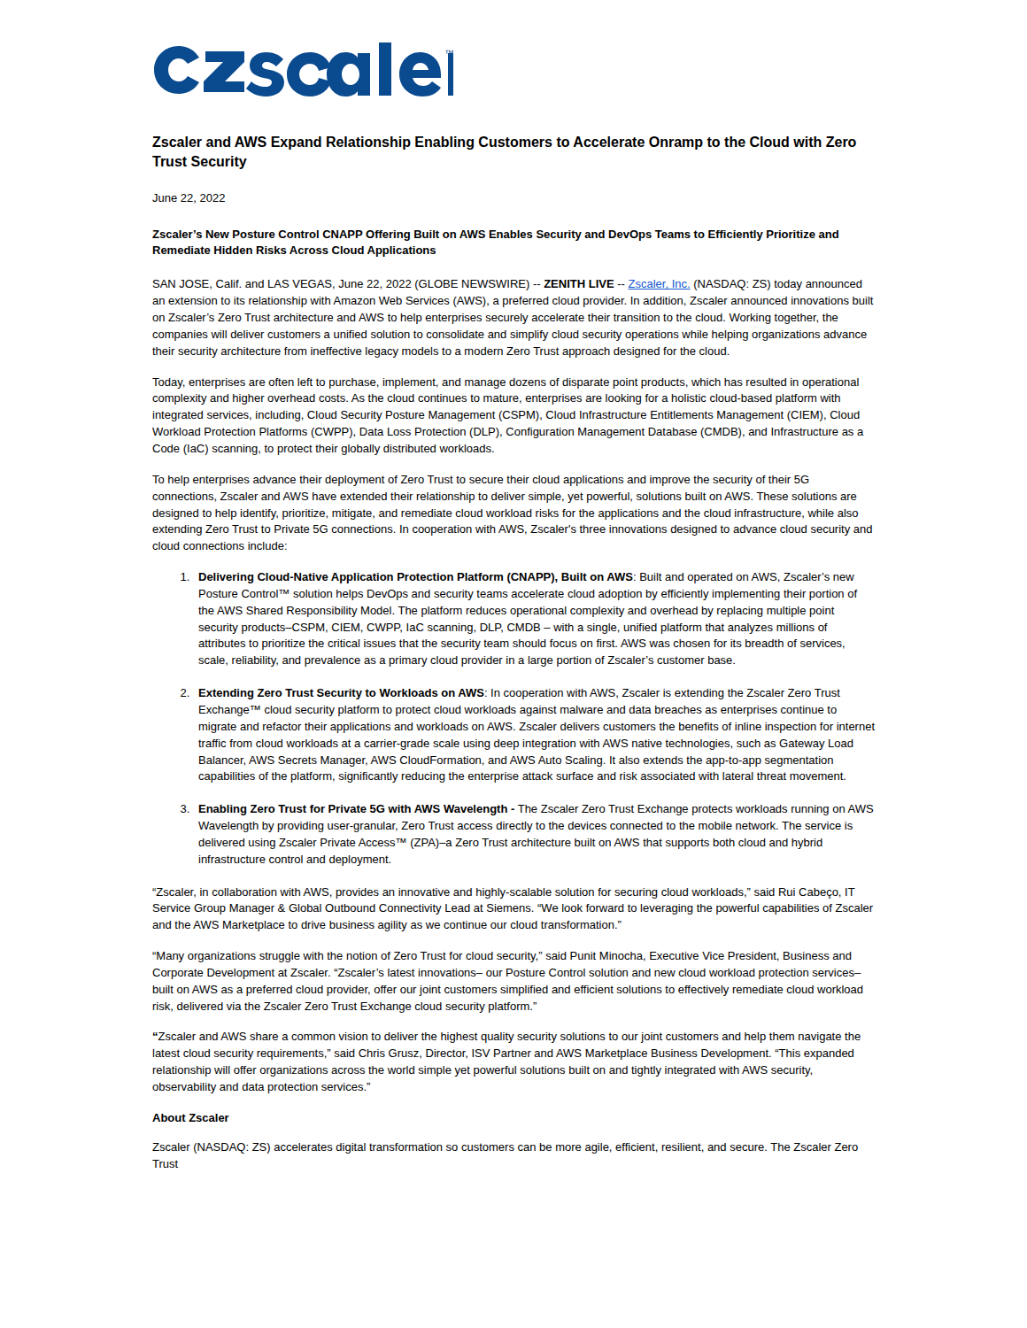™
Zscaler and AWS Expand Relationship Enabling Customers to Accelerate Onramp to the Cloud with Zero Trust Security
June 22, 2022
Zscaler’s New Posture Control CNAPP Offering Built on AWS Enables Security and DevOps Teams to Efficiently Prioritize and Remediate Hidden Risks Across Cloud Applications
SAN JOSE, Calif. and LAS VEGAS, June 22, 2022 (GLOBE NEWSWIRE) -- ZENITH LIVE -- Zscaler, Inc. (NASDAQ: ZS) today announced an extension to its relationship with Amazon Web Services (AWS), a preferred cloud provider. In addition, Zscaler announced innovations built on Zscaler’s Zero Trust architecture and AWS to help enterprises securely accelerate their transition to the cloud. Working together, the companies will deliver customers a unified solution to consolidate and simplify cloud security operations while helping organizations advance their security architecture from ineffective legacy models to a modern Zero Trust approach designed for the cloud.
Today, enterprises are often left to purchase, implement, and manage dozens of disparate point products, which has resulted in operational complexity and higher overhead costs. As the cloud continues to mature, enterprises are looking for a holistic cloud-based platform with integrated services, including, Cloud Security Posture Management (CSPM), Cloud Infrastructure Entitlements Management (CIEM), Cloud Workload Protection Platforms (CWPP), Data Loss Protection (DLP), Configuration Management Database (CMDB), and Infrastructure as a Code (IaC) scanning, to protect their globally distributed workloads.
To help enterprises advance their deployment of Zero Trust to secure their cloud applications and improve the security of their 5G connections, Zscaler and AWS have extended their relationship to deliver simple, yet powerful, solutions built on AWS. These solutions are designed to help identify, prioritize, mitigate, and remediate cloud workload risks for the applications and the cloud infrastructure, while also extending Zero Trust to Private 5G connections. In cooperation with AWS, Zscaler's three innovations designed to advance cloud security and cloud connections include:
Delivering Cloud-Native Application Protection Platform (CNAPP), Built on AWS: Built and operated on AWS, Zscaler’s new Posture Control™ solution helps DevOps and security teams accelerate cloud adoption by efficiently implementing their portion of the AWS Shared Responsibility Model. The platform reduces operational complexity and overhead by replacing multiple point security products–CSPM, CIEM, CWPP, IaC scanning, DLP, CMDB – with a single, unified platform that analyzes millions of attributes to prioritize the critical issues that the security team should focus on first. AWS was chosen for its breadth of services, scale, reliability, and prevalence as a primary cloud provider in a large portion of Zscaler’s customer base.
Extending Zero Trust Security to Workloads on AWS: In cooperation with AWS, Zscaler is extending the Zscaler Zero Trust Exchange™ cloud security platform to protect cloud workloads against malware and data breaches as enterprises continue to migrate and refactor their applications and workloads on AWS. Zscaler delivers customers the benefits of inline inspection for internet traffic from cloud workloads at a carrier-grade scale using deep integration with AWS native technologies, such as Gateway Load Balancer, AWS Secrets Manager, AWS CloudFormation, and AWS Auto Scaling. It also extends the app-to-app segmentation capabilities of the platform, significantly reducing the enterprise attack surface and risk associated with lateral threat movement.
Enabling Zero Trust for Private 5G with AWS Wavelength - The Zscaler Zero Trust Exchange protects workloads running on AWS Wavelength by providing user-granular, Zero Trust access directly to the devices connected to the mobile network. The service is delivered using Zscaler Private Access™ (ZPA)–a Zero Trust architecture built on AWS that supports both cloud and hybrid infrastructure control and deployment.
“Zscaler, in collaboration with AWS, provides an innovative and highly-scalable solution for securing cloud workloads,” said Rui Cabeço, IT Service Group Manager & Global Outbound Connectivity Lead at Siemens. “We look forward to leveraging the powerful capabilities of Zscaler and the AWS Marketplace to drive business agility as we continue our cloud transformation.”
“Many organizations struggle with the notion of Zero Trust for cloud security,” said Punit Minocha, Executive Vice President, Business and Corporate Development at Zscaler. “Zscaler’s latest innovations– our Posture Control solution and new cloud workload protection services–built on AWS as a preferred cloud provider, offer our joint customers simplified and efficient solutions to effectively remediate cloud workload risk, delivered via the Zscaler Zero Trust Exchange cloud security platform.”
“Zscaler and AWS share a common vision to deliver the highest quality security solutions to our joint customers and help them navigate the latest cloud security requirements,” said Chris Grusz, Director, ISV Partner and AWS Marketplace Business Development. “This expanded relationship will offer organizations across the world simple yet powerful solutions built on and tightly integrated with AWS security, observability and data protection services.”
About Zscaler
Zscaler (NASDAQ: ZS) accelerates digital transformation so customers can be more agile, efficient, resilient, and secure. The Zscaler Zero Trust